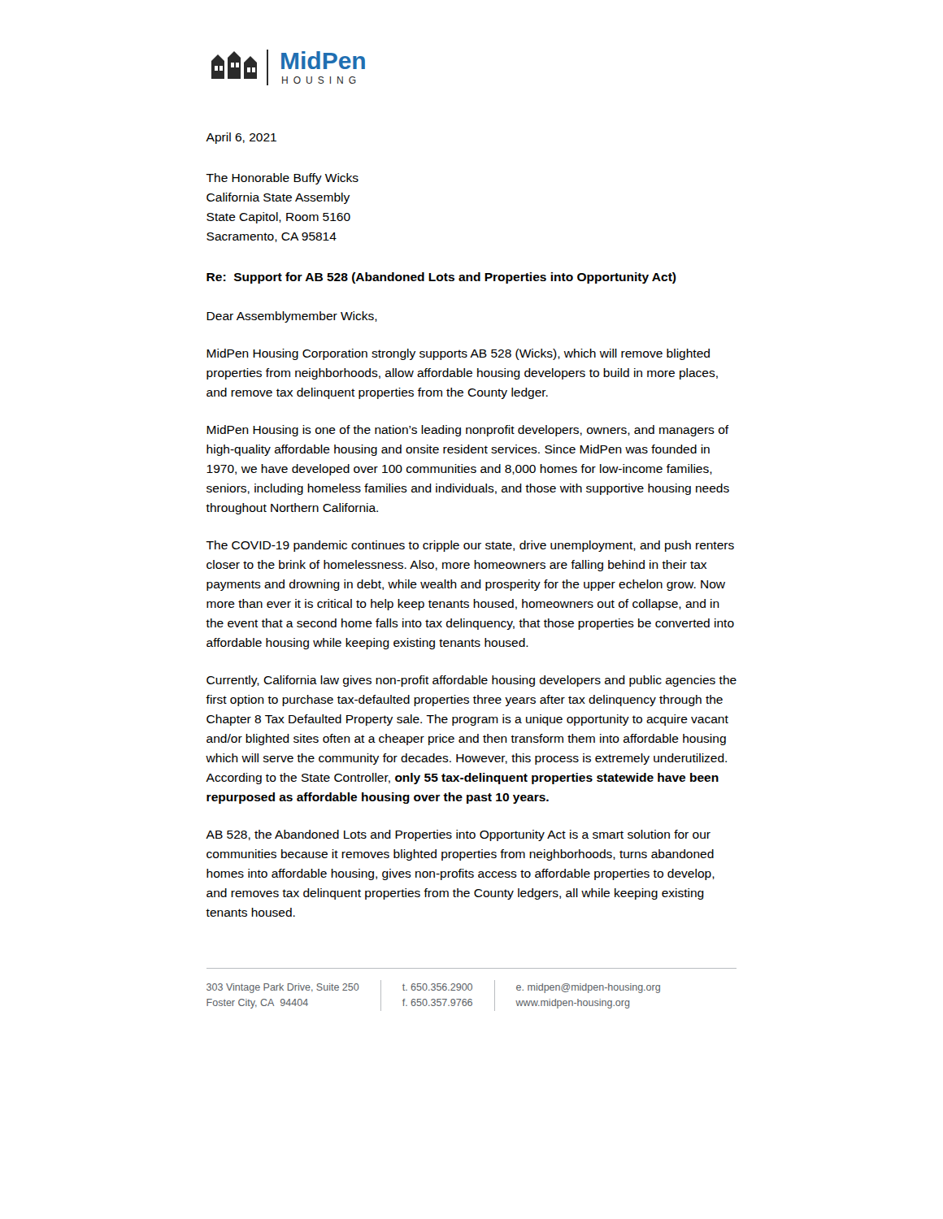MidPen Housing MidPen HOUSING
April 6, 2021
The Honorable Buffy Wicks
California State Assembly
State Capitol, Room 5160
Sacramento, CA 95814
Re: Support for AB 528 (Abandoned Lots and Properties into Opportunity Act)
Dear Assemblymember Wicks,
MidPen Housing Corporation strongly supports AB 528 (Wicks), which will remove blighted properties from neighborhoods, allow affordable housing developers to build in more places, and remove tax delinquent properties from the County ledger.
MidPen Housing is one of the nation’s leading nonprofit developers, owners, and managers of high-quality affordable housing and onsite resident services. Since MidPen was founded in 1970, we have developed over 100 communities and 8,000 homes for low-income families, seniors, including homeless families and individuals, and those with supportive housing needs throughout Northern California.
The COVID-19 pandemic continues to cripple our state, drive unemployment, and push renters closer to the brink of homelessness. Also, more homeowners are falling behind in their tax payments and drowning in debt, while wealth and prosperity for the upper echelon grow. Now more than ever it is critical to help keep tenants housed, homeowners out of collapse, and in the event that a second home falls into tax delinquency, that those properties be converted into affordable housing while keeping existing tenants housed.
Currently, California law gives non-profit affordable housing developers and public agencies the first option to purchase tax-defaulted properties three years after tax delinquency through the Chapter 8 Tax Defaulted Property sale. The program is a unique opportunity to acquire vacant and/or blighted sites often at a cheaper price and then transform them into affordable housing which will serve the community for decades. However, this process is extremely underutilized. According to the State Controller, only 55 tax-delinquent properties statewide have been repurposed as affordable housing over the past 10 years.
AB 528, the Abandoned Lots and Properties into Opportunity Act is a smart solution for our communities because it removes blighted properties from neighborhoods, turns abandoned homes into affordable housing, gives non-profits access to affordable properties to develop, and removes tax delinquent properties from the County ledgers, all while keeping existing tenants housed.
303 Vintage Park Drive, Suite 250
Foster City, CA 94404
t. 650.356.2900
f. 650.357.9766
e. midpen@midpen-housing.org
www.midpen-housing.org